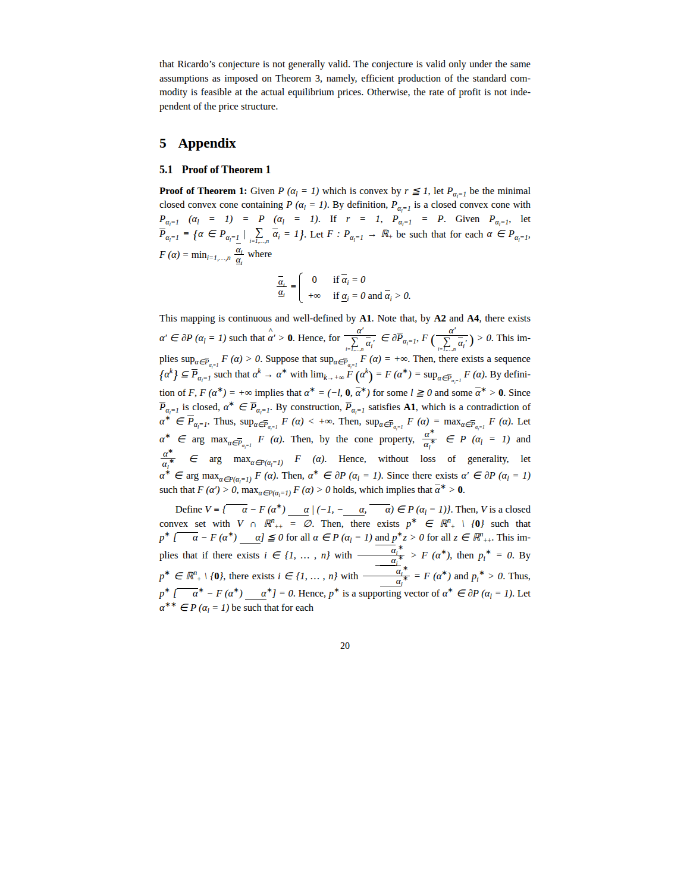that Ricardo’s conjecture is not generally valid. The conjecture is valid only under the same assumptions as imposed on Theorem 3, namely, efficient production of the standard commodity is feasible at the actual equilibrium prices. Otherwise, the rate of profit is not independent of the price structure.
5 Appendix
5.1 Proof of Theorem 1
Proof of Theorem 1: Given P (αl = 1) which is convex by r ≦ 1, let Pαl=1 be the minimal closed convex cone containing P (αl = 1). By definition, Pαl=1 is a closed convex cone with Pαl=1 (αl = 1) = P (αl = 1). If r = 1, Pαl=1 = P. Given Pαl=1, let Pαl=1 ≡ {α ∈ Pαl=1 | ∑i=1,…,n αi = 1}. Let F : Pαl=1 → ℝ+ be such that for each α ∈ Pαl=1, F (α) = mini=1,…,n αi αi where
αi αi ≡
| 0 | if α i = 0 |
| +∞ | if α i = 0 and α i > 0. |
This mapping is continuous and well-defined by A1. Note that, by A2 and A4, there exists α′ ∈ ∂P (αl = 1) such that α′ > 0. Hence, for α′∑i=1,…,n αi′ ∈ ∂Pαl=1, F (α′∑i=1,…,n αi′) > 0. This implies supα∈Pαl=1 F (α) > 0. Suppose that supα∈Pαl=1 F (α) = +∞. Then, there exists a sequence {αk} ⊆ Pαl=1 such that αk → α∗ with limk→+∞ F (αk) = F (α∗) = supα∈Pαl=1 F (α). By definition of F, F (α∗) = +∞ implies that α∗ = (−l, 0, α∗) for some l ≧ 0 and some α∗ > 0. Since Pαl=1 is closed, α∗ ∈ Pαl=1. By construction, Pαl=1 satisfies A1, which is a contradiction of α∗ ∈ Pαl=1. Thus, supα∈Pαl=1 F (α) < +∞. Then, supα∈Pαl=1 F (α) = maxα∈Pαl=1 F (α). Let α∗ ∈ arg maxα∈Pαl=1 F (α). Then, by the cone property, α∗αl∗ ∈ P (αl = 1) and α∗αl∗ ∈ arg maxα∈P(αl=1) F (α). Hence, without loss of generality, let α∗ ∈ arg maxα∈P(αl=1) F (α). Then, α∗ ∈ ∂P (αl = 1). Since there exists α′ ∈ ∂P (αl = 1) such that F (α′) > 0, maxα∈P(αl=1) F (α) > 0 holds, which implies that α∗ > 0.
Define V ≡ {α − F (α∗) α | (−1, −α, α) ∈ P (αl = 1)}. Then, V is a closed convex set with V ∩ ℝn++ = ∅. Then, there exists p∗ ∈ ℝn+ \ {0} such that p∗ [α − F (α∗) α] ≦ 0 for all α ∈ P (αl = 1) and p∗z > 0 for all z ∈ ℝn++. This implies that if there exists i ∈ {1, … , n} with αi∗αi∗ > F (α∗), then pi∗ = 0. By p∗ ∈ ℝn+ \ {0}, there exists i ∈ {1, … , n} with αi∗αi∗ = F (α∗) and pi∗ > 0. Thus, p∗ [α∗ − F (α∗) α∗] = 0. Hence, p∗ is a supporting vector of α∗ ∈ ∂P (αl = 1). Let α∗∗ ∈ P (αl = 1) be such that for each
20